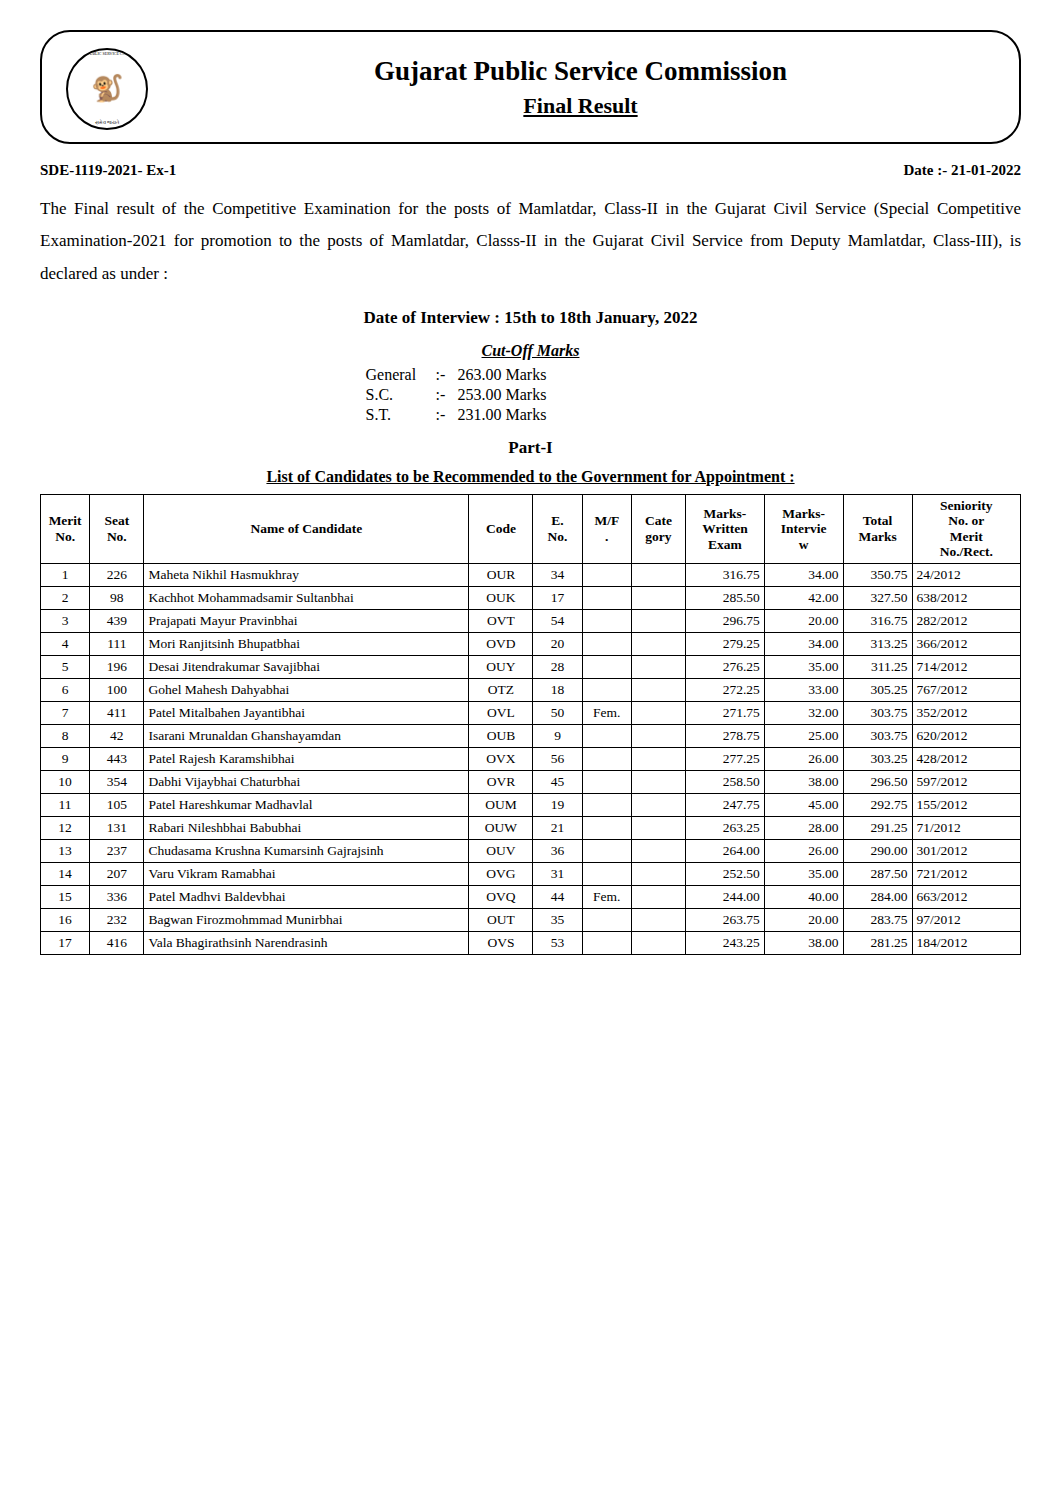GUJARAT PUBLIC SERVICE COMMISSION
🐒
સ્રમેવ જયતે
Gujarat Public Service Commission
Final Result
SDE-1119-2021- Ex-1
Date :- 21-01-2022
The Final result of the Competitive Examination for the posts of Mamlatdar, Class-II in the Gujarat Civil Service (Special Competitive Examination-2021 for promotion to the posts of Mamlatdar, Classs-II in the Gujarat Civil Service from Deputy Mamlatdar, Class-III), is declared as under :
Date of Interview : 15th to 18th January, 2022
Cut-Off Marks
General:-263.00 Marks
S.C.:-253.00 Marks
S.T.:-231.00 Marks
Part-I
List of Candidates to be Recommended to the Government for Appointment :
| Merit No. | Seat No. | Name of Candidate | Code | E. No. | M/F . | Cate gory | Marks- Written Exam | Marks- Intervie w | Total Marks | Seniority No. or Merit No./Rect. |
| --- | --- | --- | --- | --- | --- | --- | --- | --- | --- | --- |
| 1 | 226 | Maheta Nikhil Hasmukhray | OUR | 34 | | | 316.75 | 34.00 | 350.75 | 24/2012 |
| 2 | 98 | Kachhot Mohammadsamir Sultanbhai | OUK | 17 | | | 285.50 | 42.00 | 327.50 | 638/2012 |
| 3 | 439 | Prajapati Mayur Pravinbhai | OVT | 54 | | | 296.75 | 20.00 | 316.75 | 282/2012 |
| 4 | 111 | Mori Ranjitsinh Bhupatbhai | OVD | 20 | | | 279.25 | 34.00 | 313.25 | 366/2012 |
| 5 | 196 | Desai Jitendrakumar Savajibhai | OUY | 28 | | | 276.25 | 35.00 | 311.25 | 714/2012 |
| 6 | 100 | Gohel Mahesh Dahyabhai | OTZ | 18 | | | 272.25 | 33.00 | 305.25 | 767/2012 |
| 7 | 411 | Patel Mitalbahen Jayantibhai | OVL | 50 | Fem. | | 271.75 | 32.00 | 303.75 | 352/2012 |
| 8 | 42 | Isarani Mrunaldan Ghanshayamdan | OUB | 9 | | | 278.75 | 25.00 | 303.75 | 620/2012 |
| 9 | 443 | Patel Rajesh Karamshibhai | OVX | 56 | | | 277.25 | 26.00 | 303.25 | 428/2012 |
| 10 | 354 | Dabhi Vijaybhai Chaturbhai | OVR | 45 | | | 258.50 | 38.00 | 296.50 | 597/2012 |
| 11 | 105 | Patel Hareshkumar Madhavlal | OUM | 19 | | | 247.75 | 45.00 | 292.75 | 155/2012 |
| 12 | 131 | Rabari Nileshbhai Babubhai | OUW | 21 | | | 263.25 | 28.00 | 291.25 | 71/2012 |
| 13 | 237 | Chudasama Krushna Kumarsinh Gajrajsinh | OUV | 36 | | | 264.00 | 26.00 | 290.00 | 301/2012 |
| 14 | 207 | Varu Vikram Ramabhai | OVG | 31 | | | 252.50 | 35.00 | 287.50 | 721/2012 |
| 15 | 336 | Patel Madhvi Baldevbhai | OVQ | 44 | Fem. | | 244.00 | 40.00 | 284.00 | 663/2012 |
| 16 | 232 | Bagwan Firozmohmmad Munirbhai | OUT | 35 | | | 263.75 | 20.00 | 283.75 | 97/2012 |
| 17 | 416 | Vala Bhagirathsinh Narendrasinh | OVS | 53 | | | 243.25 | 38.00 | 281.25 | 184/2012 |